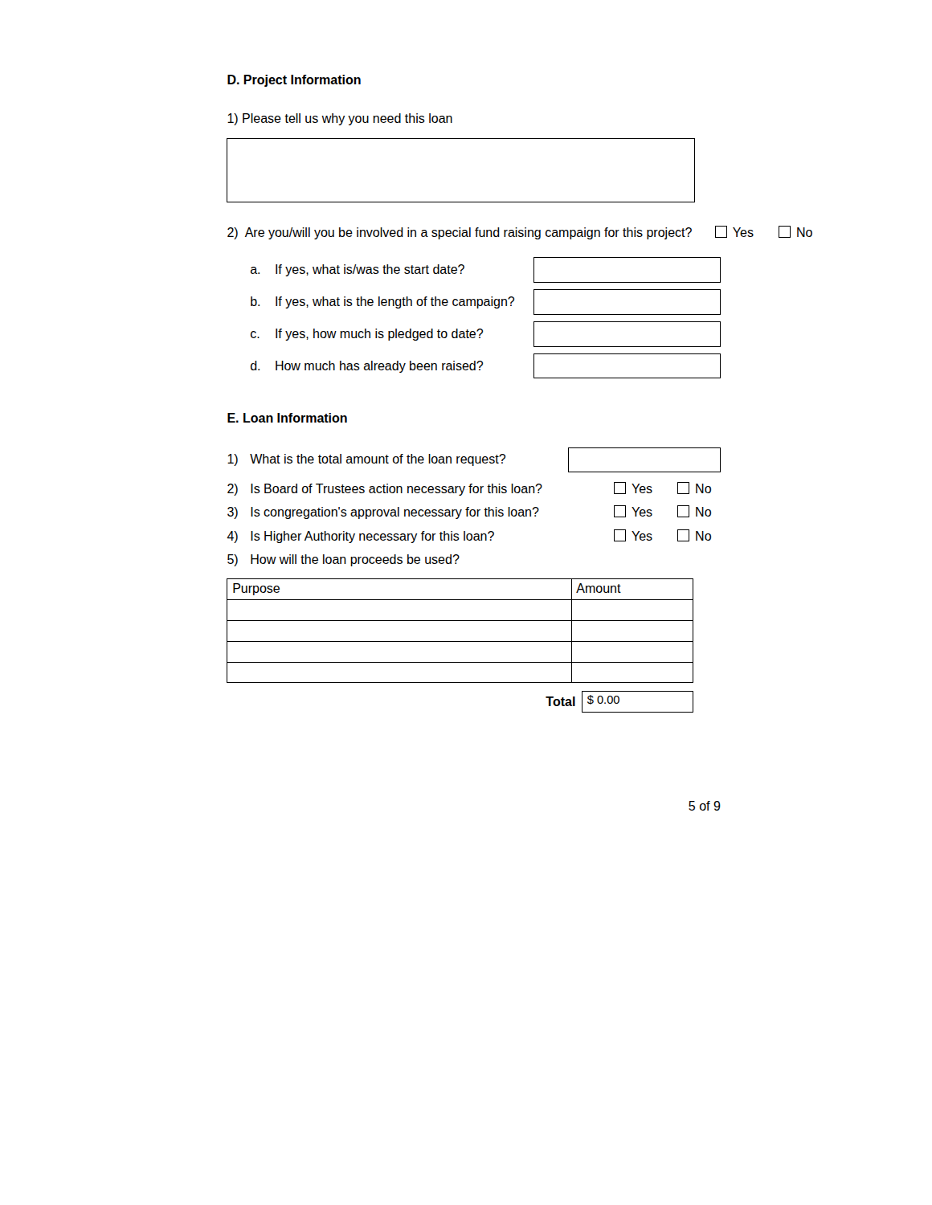D. Project Information
1) Please tell us why you need this loan
2) Are you/will you be involved in a special fund raising campaign for this project? Yes No
a. If yes, what is/was the start date?
b. If yes, what is the length of the campaign?
c. If yes, how much is pledged to date?
d. How much has already been raised?
E. Loan Information
1) What is the total amount of the loan request?
2) Is Board of Trustees action necessary for this loan? Yes No
3) Is congregation's approval necessary for this loan? Yes No
4) Is Higher Authority necessary for this loan? Yes No
5) How will the loan proceeds be used?
| Purpose | Amount |
| --- | --- |
Total $ 0.00
5 of 9